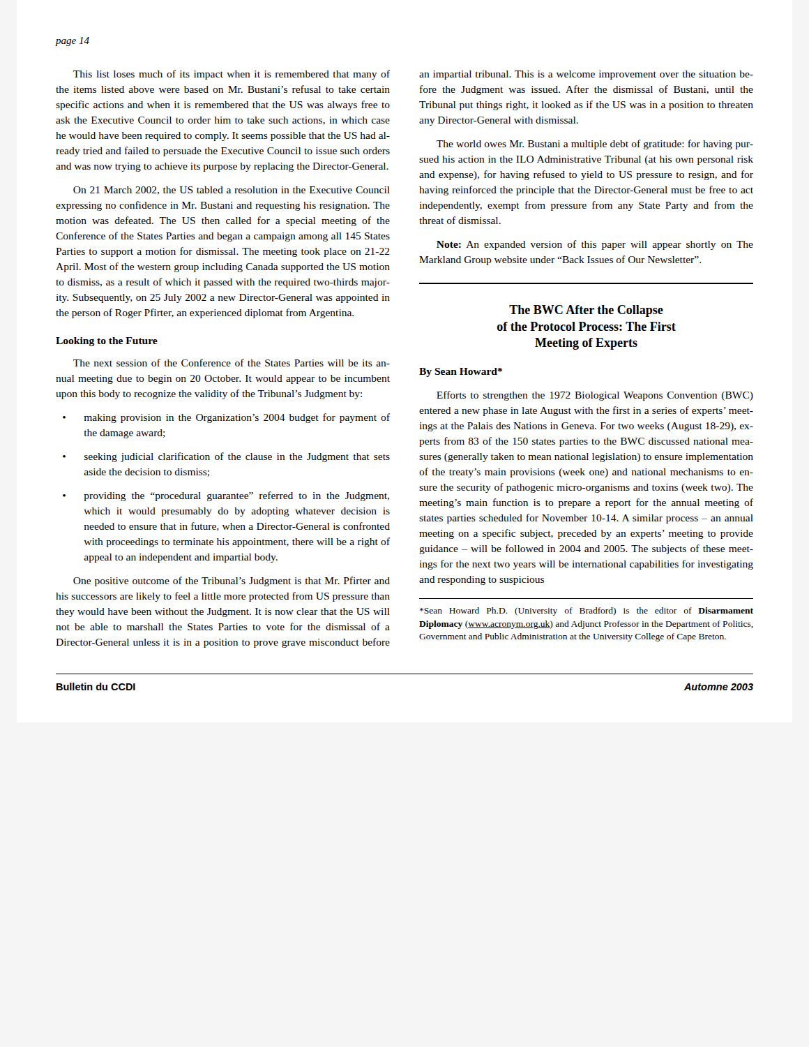page 14
This list loses much of its impact when it is remembered that many of the items listed above were based on Mr. Bustani’s refusal to take certain specific actions and when it is remembered that the US was always free to ask the Executive Council to order him to take such actions, in which case he would have been required to comply. It seems possible that the US had already tried and failed to persuade the Executive Council to issue such orders and was now trying to achieve its purpose by replacing the Director-General.
On 21 March 2002, the US tabled a resolution in the Executive Council expressing no confidence in Mr. Bustani and requesting his resignation. The motion was defeated. The US then called for a special meeting of the Conference of the States Parties and began a campaign among all 145 States Parties to support a motion for dismissal. The meeting took place on 21-22 April. Most of the western group including Canada supported the US motion to dismiss, as a result of which it passed with the required two-thirds majority. Subsequently, on 25 July 2002 a new Director-General was appointed in the person of Roger Pfirter, an experienced diplomat from Argentina.
Looking to the Future
The next session of the Conference of the States Parties will be its annual meeting due to begin on 20 October. It would appear to be incumbent upon this body to recognize the validity of the Tribunal’s Judgment by:
making provision in the Organization’s 2004 budget for payment of the damage award;
seeking judicial clarification of the clause in the Judgment that sets aside the decision to dismiss;
providing the “procedural guarantee” referred to in the Judgment, which it would presumably do by adopting whatever decision is needed to ensure that in future, when a Director-General is confronted with proceedings to terminate his appointment, there will be a right of appeal to an independent and impartial body.
One positive outcome of the Tribunal’s Judgment is that Mr. Pfirter and his successors are likely to feel a little more protected from US pressure than they would have been without the Judgment. It is now clear that the US will not be able to marshall the States Parties to vote for the dismissal of a Director-General unless it is in a position to prove grave misconduct before an impartial tribunal. This is a welcome improvement over the situation before the Judgment was issued. After the dismissal of Bustani, until the Tribunal put things right, it looked as if the US was in a position to threaten any Director-General with dismissal.
The world owes Mr. Bustani a multiple debt of gratitude: for having pursued his action in the ILO Administrative Tribunal (at his own personal risk and expense), for having refused to yield to US pressure to resign, and for having reinforced the principle that the Director-General must be free to act independently, exempt from pressure from any State Party and from the threat of dismissal.
Note: An expanded version of this paper will appear shortly on The Markland Group website under “Back Issues of Our Newsletter”.
The BWC After the Collapse
of the Protocol Process: The First
Meeting of Experts
By Sean Howard*
Efforts to strengthen the 1972 Biological Weapons Convention (BWC) entered a new phase in late August with the first in a series of experts’ meetings at the Palais des Nations in Geneva. For two weeks (August 18-29), experts from 83 of the 150 states parties to the BWC discussed national measures (generally taken to mean national legislation) to ensure implementation of the treaty’s main provisions (week one) and national mechanisms to ensure the security of pathogenic micro-organisms and toxins (week two). The meeting’s main function is to prepare a report for the annual meeting of states parties scheduled for November 10-14. A similar process – an annual meeting on a specific subject, preceded by an experts’ meeting to provide guidance – will be followed in 2004 and 2005. The subjects of these meetings for the next two years will be international capabilities for investigating and responding to suspicious
*Sean Howard Ph.D. (University of Bradford) is the editor of Disarmament Diplomacy (www.acronym.org.uk) and Adjunct Professor in the Department of Politics, Government and Public Administration at the University College of Cape Breton.
Bulletin du CCDI Automne 2003